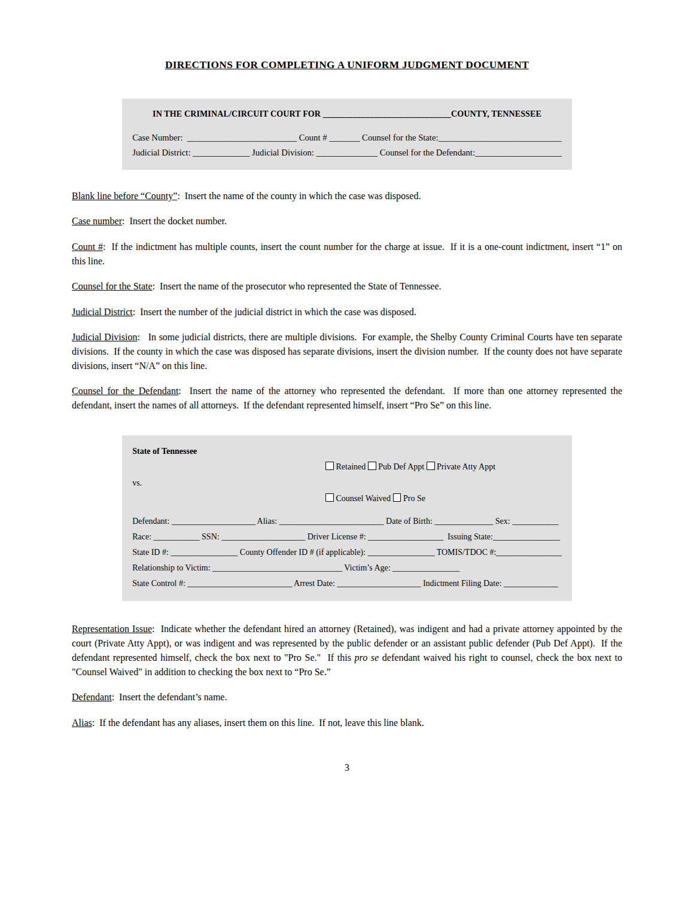DIRECTIONS FOR COMPLETING A UNIFORM JUDGMENT DOCUMENT
IN THE CRIMINAL/CIRCUIT COURT FOR ______________________________COUNTY, TENNESSEE
Case Number: _________________________ Count # _______ Counsel for the State:_________________________________
Judicial District: _____________ Judicial Division: ______________ Counsel for the Defendant:__________________________
Blank line before “County”: Insert the name of the county in which the case was disposed.
Case number: Insert the docket number.
Count #: If the indictment has multiple counts, insert the count number for the charge at issue. If it is a one-count indictment, insert “1” on this line.
Counsel for the State: Insert the name of the prosecutor who represented the State of Tennessee.
Judicial District: Insert the number of the judicial district in which the case was disposed.
Judicial Division: In some judicial districts, there are multiple divisions. For example, the Shelby County Criminal Courts have ten separate divisions. If the county in which the case was disposed has separate divisions, insert the division number. If the county does not have separate divisions, insert “N/A” on this line.
Counsel for the Defendant: Insert the name of the attorney who represented the defendant. If more than one attorney represented the defendant, insert the names of all attorneys. If the defendant represented himself, insert “Pro Se” on this line.
State of Tennessee
Retained Pub Def Appt Private Atty Appt
vs.
Counsel Waived Pro Se
Defendant: ____________________ Alias: _________________________ Date of Birth: ______________ Sex: ___________
Race: ___________ SSN: ____________________ Driver License #: __________________ Issuing State:________________
State ID #: ________________ County Offender ID # (if applicable): ________________ TOMIS/TDOC #:________________
Relationship to Victim: _______________________________ Victim’s Age: ________________
State Control #: _________________________ Arrest Date: ____________________ Indictment Filing Date: _____________
Representation Issue: Indicate whether the defendant hired an attorney (Retained), was indigent and had a private attorney appointed by the court (Private Atty Appt), or was indigent and was represented by the public defender or an assistant public defender (Pub Def Appt). If the defendant represented himself, check the box next to "Pro Se." If this pro se defendant waived his right to counsel, check the box next to "Counsel Waived" in addition to checking the box next to “Pro Se.”
Defendant: Insert the defendant’s name.
Alias: If the defendant has any aliases, insert them on this line. If not, leave this line blank.
3